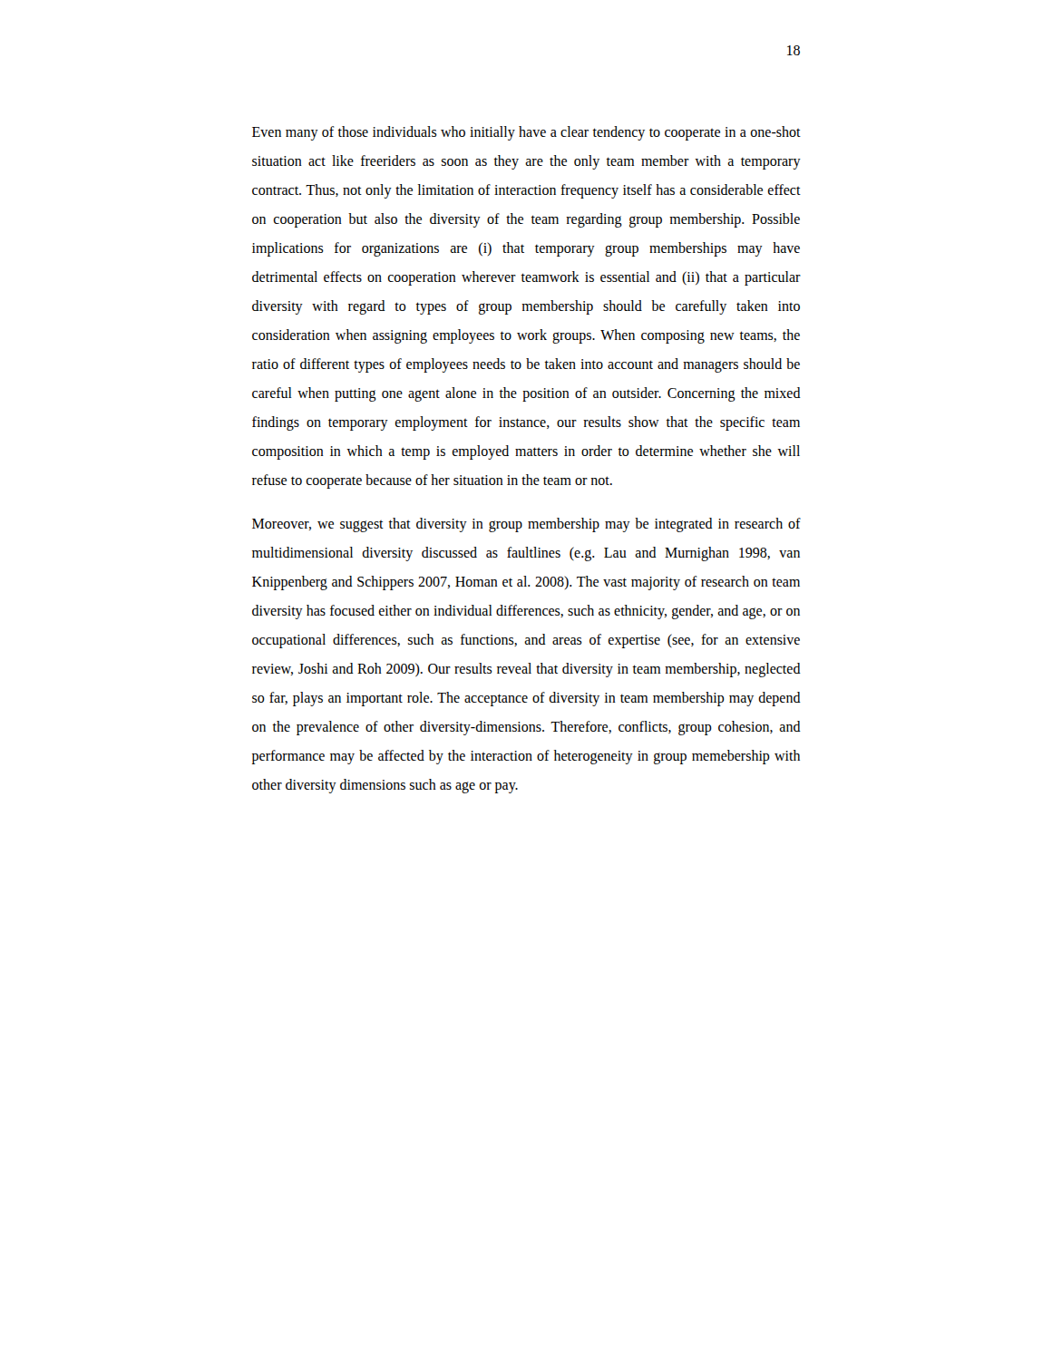18
Even many of those individuals who initially have a clear tendency to cooperate in a one-shot situation act like freeriders as soon as they are the only team member with a temporary contract. Thus, not only the limitation of interaction frequency itself has a considerable effect on cooperation but also the diversity of the team regarding group membership. Possible implications for organizations are (i) that temporary group memberships may have detrimental effects on cooperation wherever teamwork is essential and (ii) that a particular diversity with regard to types of group membership should be carefully taken into consideration when assigning employees to work groups. When composing new teams, the ratio of different types of employees needs to be taken into account and managers should be careful when putting one agent alone in the position of an outsider. Concerning the mixed findings on temporary employment for instance, our results show that the specific team composition in which a temp is employed matters in order to determine whether she will refuse to cooperate because of her situation in the team or not.
Moreover, we suggest that diversity in group membership may be integrated in research of multidimensional diversity discussed as faultlines (e.g. Lau and Murnighan 1998, van Knippenberg and Schippers 2007, Homan et al. 2008). The vast majority of research on team diversity has focused either on individual differences, such as ethnicity, gender, and age, or on occupational differences, such as functions, and areas of expertise (see, for an extensive review, Joshi and Roh 2009). Our results reveal that diversity in team membership, neglected so far, plays an important role. The acceptance of diversity in team membership may depend on the prevalence of other diversity-dimensions. Therefore, conflicts, group cohesion, and performance may be affected by the interaction of heterogeneity in group memebership with other diversity dimensions such as age or pay.